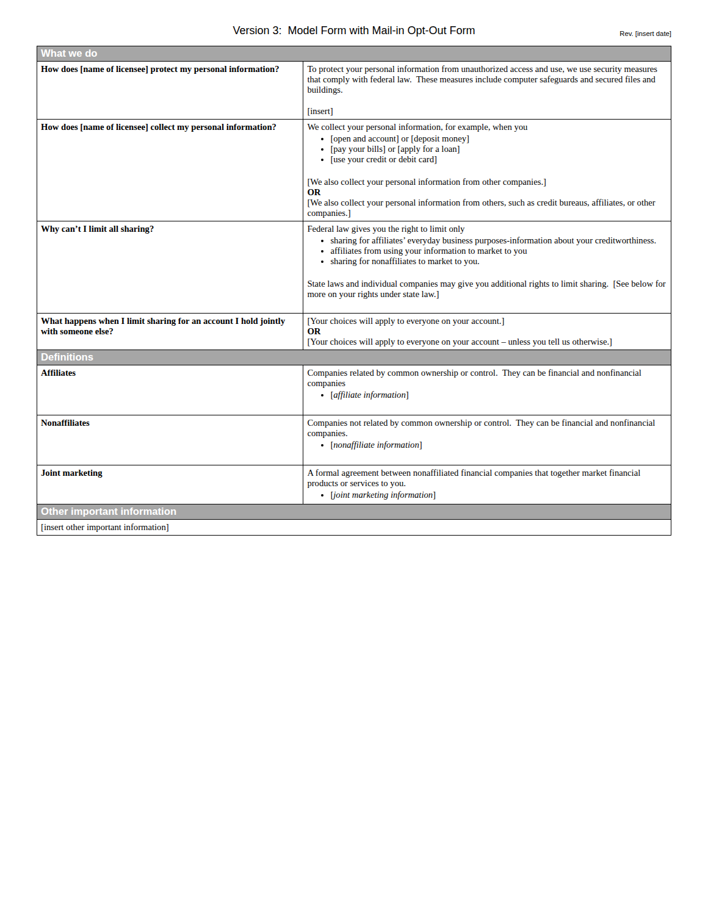Version 3: Model Form with Mail-in Opt-Out Form Rev. [insert date]
| What we do |
| How does [name of licensee] protect my personal information? | To protect your personal information from unauthorized access and use, we use security measures that comply with federal law. These measures include computer safeguards and secured files and buildings. [insert] |
| How does [name of licensee] collect my personal information? | We collect your personal information, for example, when you [open and account] or [deposit money] [pay your bills] or [apply for a loan] [use your credit or debit card] [We also collect your personal information from other companies.] OR [We also collect your personal information from others, such as credit bureaus, affiliates, or other companies.] |
| Why can’t I limit all sharing? | Federal law gives you the right to limit only sharing for affiliates’ everyday business purposes-information about your creditworthiness. affiliates from using your information to market to you sharing for nonaffiliates to market to you. State laws and individual companies may give you additional rights to limit sharing. [See below for more on your rights under state law.] |
| What happens when I limit sharing for an account I hold jointly with someone else? | [Your choices will apply to everyone on your account.] OR [Your choices will apply to everyone on your account – unless you tell us otherwise.] |
| Definitions |
| Affiliates | Companies related by common ownership or control. They can be financial and nonfinancial companies [ affiliate information ] |
| Nonaffiliates | Companies not related by common ownership or control. They can be financial and nonfinancial companies. [ nonaffiliate information ] |
| Joint marketing | A formal agreement between nonaffiliated financial companies that together market financial products or services to you. [ joint marketing information ] |
| Other important information |
| [insert other important information] |